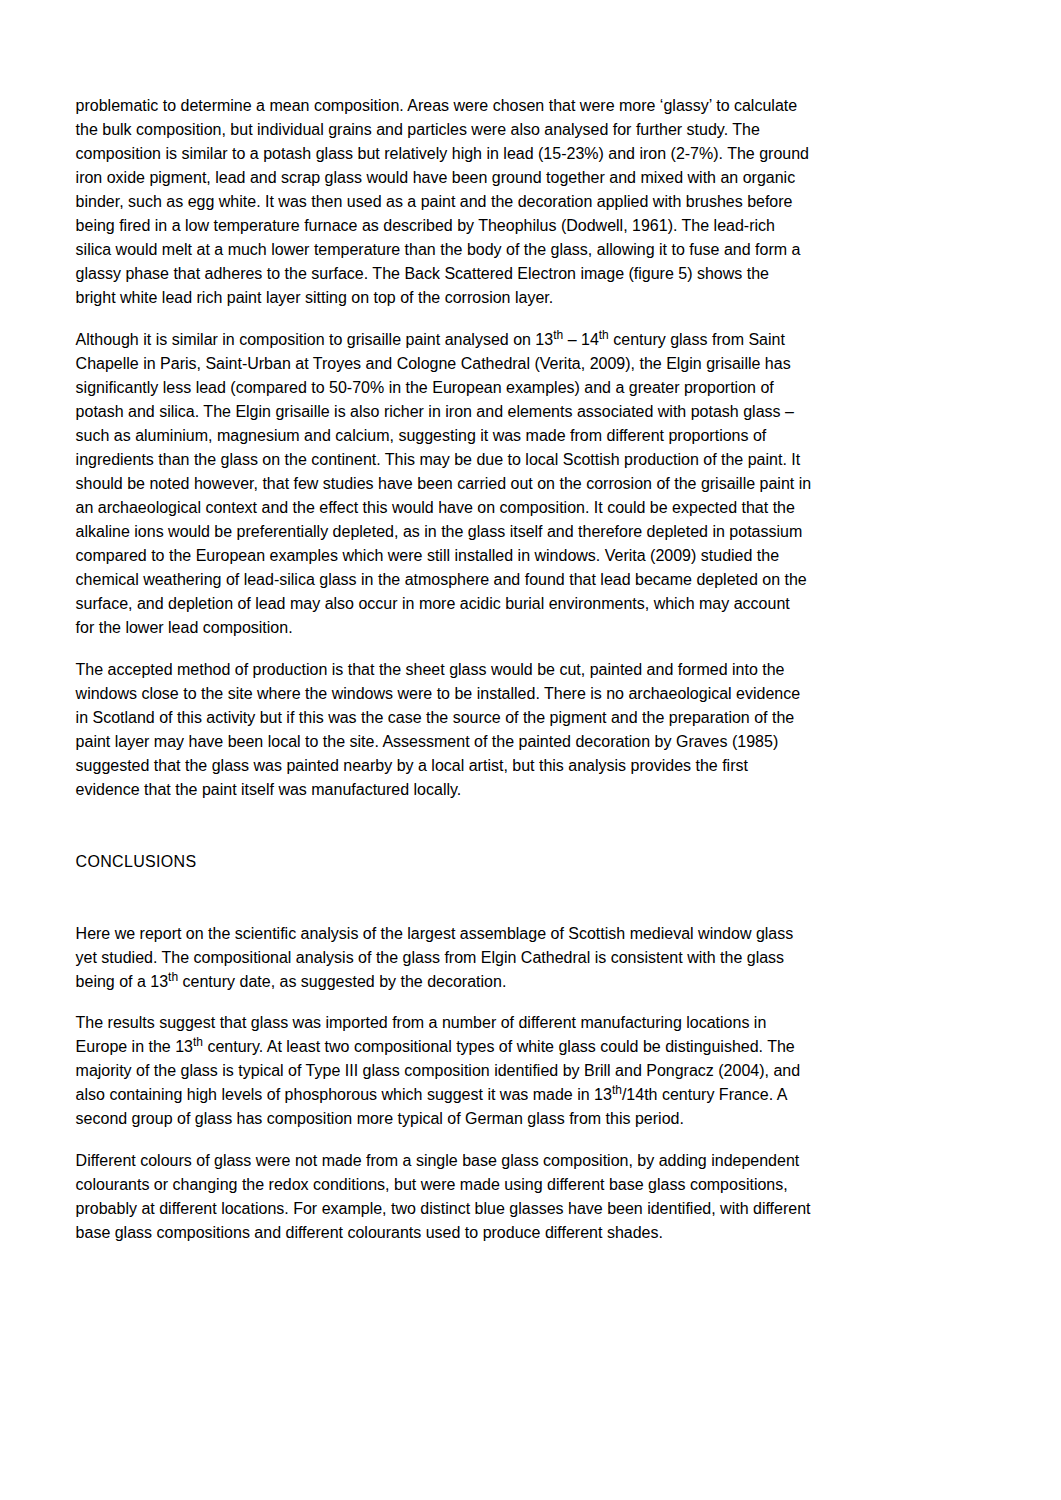problematic to determine a mean composition. Areas were chosen that were more ‘glassy’ to calculate the bulk composition, but individual grains and particles were also analysed for further study. The composition is similar to a potash glass but relatively high in lead (15-23%) and iron (2-7%). The ground iron oxide pigment, lead and scrap glass would have been ground together and mixed with an organic binder, such as egg white. It was then used as a paint and the decoration applied with brushes before being fired in a low temperature furnace as described by Theophilus (Dodwell, 1961). The lead-rich silica would melt at a much lower temperature than the body of the glass, allowing it to fuse and form a glassy phase that adheres to the surface. The Back Scattered Electron image (figure 5) shows the bright white lead rich paint layer sitting on top of the corrosion layer.
Although it is similar in composition to grisaille paint analysed on 13th – 14th century glass from Saint Chapelle in Paris, Saint-Urban at Troyes and Cologne Cathedral (Verita, 2009), the Elgin grisaille has significantly less lead (compared to 50-70% in the European examples) and a greater proportion of potash and silica. The Elgin grisaille is also richer in iron and elements associated with potash glass – such as aluminium, magnesium and calcium, suggesting it was made from different proportions of ingredients than the glass on the continent. This may be due to local Scottish production of the paint. It should be noted however, that few studies have been carried out on the corrosion of the grisaille paint in an archaeological context and the effect this would have on composition. It could be expected that the alkaline ions would be preferentially depleted, as in the glass itself and therefore depleted in potassium compared to the European examples which were still installed in windows. Verita (2009) studied the chemical weathering of lead-silica glass in the atmosphere and found that lead became depleted on the surface, and depletion of lead may also occur in more acidic burial environments, which may account for the lower lead composition.
The accepted method of production is that the sheet glass would be cut, painted and formed into the windows close to the site where the windows were to be installed. There is no archaeological evidence in Scotland of this activity but if this was the case the source of the pigment and the preparation of the paint layer may have been local to the site. Assessment of the painted decoration by Graves (1985) suggested that the glass was painted nearby by a local artist, but this analysis provides the first evidence that the paint itself was manufactured locally.
CONCLUSIONS
Here we report on the scientific analysis of the largest assemblage of Scottish medieval window glass yet studied. The compositional analysis of the glass from Elgin Cathedral is consistent with the glass being of a 13th century date, as suggested by the decoration.
The results suggest that glass was imported from a number of different manufacturing locations in Europe in the 13th century. At least two compositional types of white glass could be distinguished. The majority of the glass is typical of Type III glass composition identified by Brill and Pongracz (2004), and also containing high levels of phosphorous which suggest it was made in 13th/14th century France. A second group of glass has composition more typical of German glass from this period.
Different colours of glass were not made from a single base glass composition, by adding independent colourants or changing the redox conditions, but were made using different base glass compositions, probably at different locations. For example, two distinct blue glasses have been identified, with different base glass compositions and different colourants used to produce different shades.